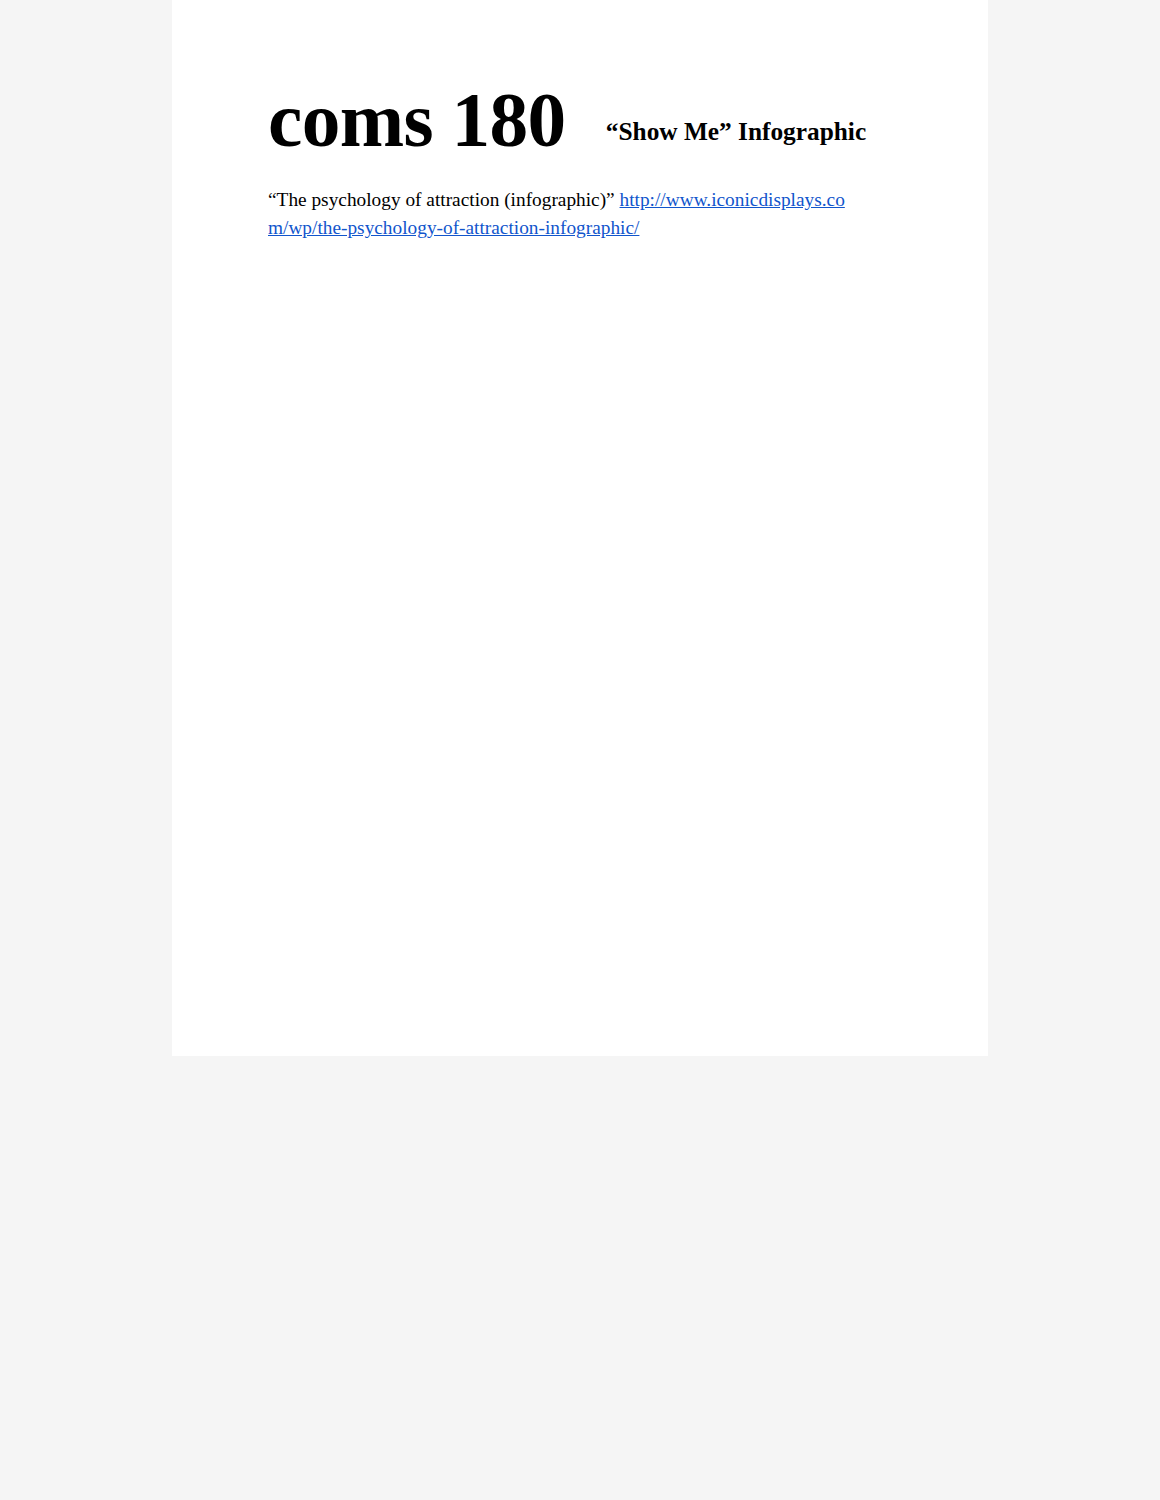coms 180“Show Me” Infographic
“The psychology of attraction (infographic)” http://www.iconicdisplays.com/wp/the-psychology-of-attraction-infographic/